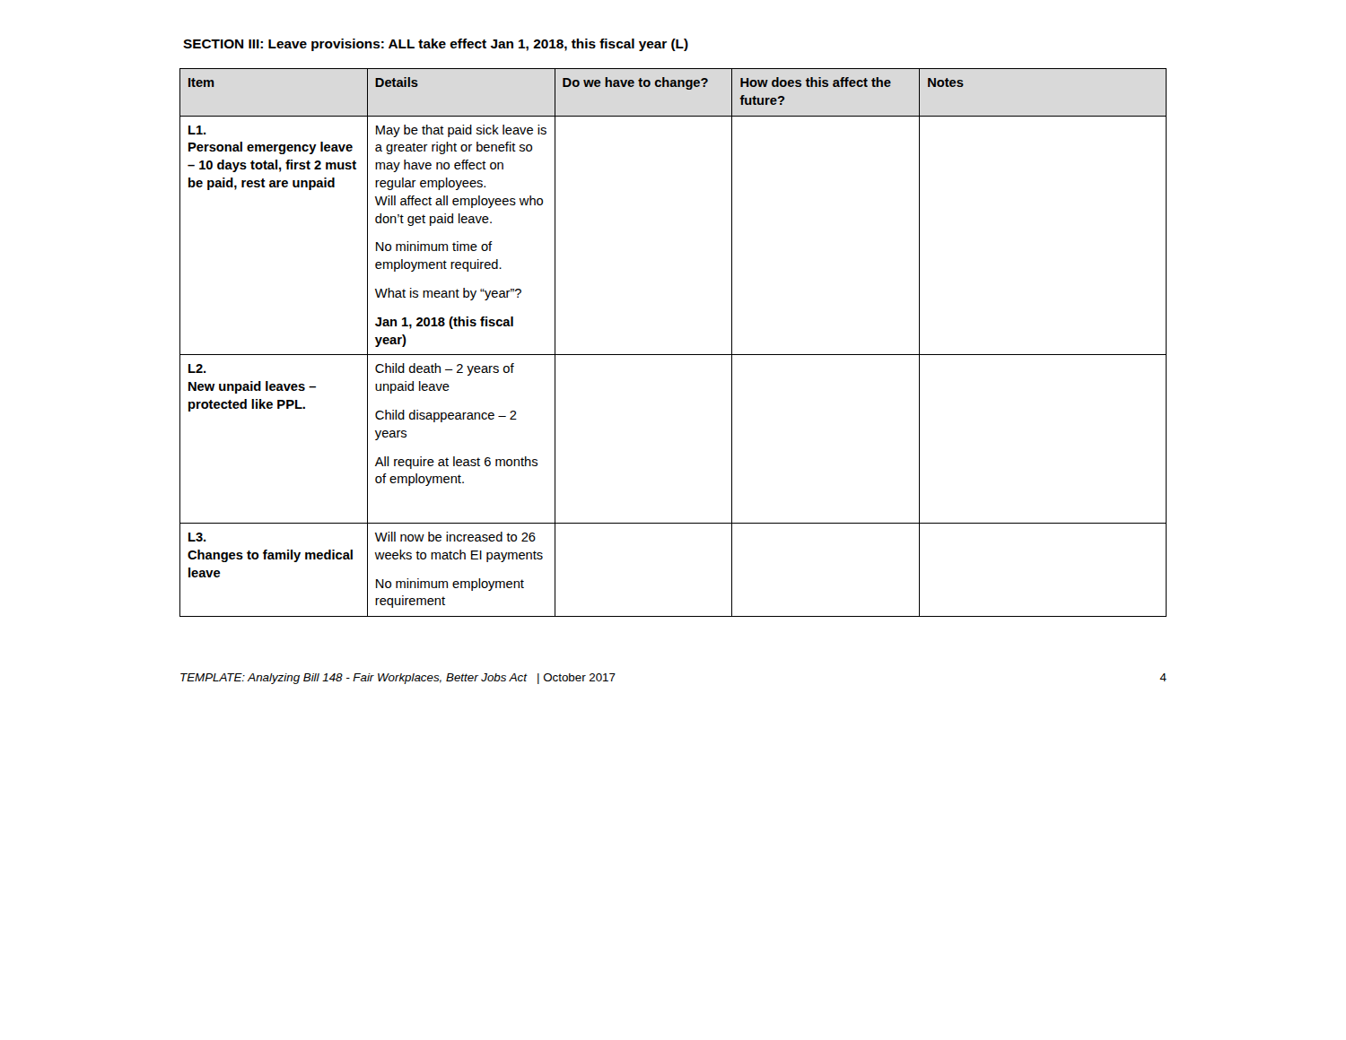SECTION III: Leave provisions: ALL take effect Jan 1, 2018, this fiscal year (L)
| Item | Details | Do we have to change? | How does this affect the future? | Notes |
| --- | --- | --- | --- | --- |
| L1. Personal emergency leave – 10 days total, first 2 must be paid, rest are unpaid | May be that paid sick leave is a greater right or benefit so may have no effect on regular employees. Will affect all employees who don’t get paid leave. No minimum time of employment required. What is meant by “year”? Jan 1, 2018 (this fiscal year) | | | |
| L2. New unpaid leaves – protected like PPL. | Child death – 2 years of unpaid leave Child disappearance – 2 years All require at least 6 months of employment. | | | |
| L3. Changes to family medical leave | Will now be increased to 26 weeks to match EI payments No minimum employment requirement | | | |
TEMPLATE: Analyzing Bill 148 - Fair Workplaces, Better Jobs Act | October 2017
4